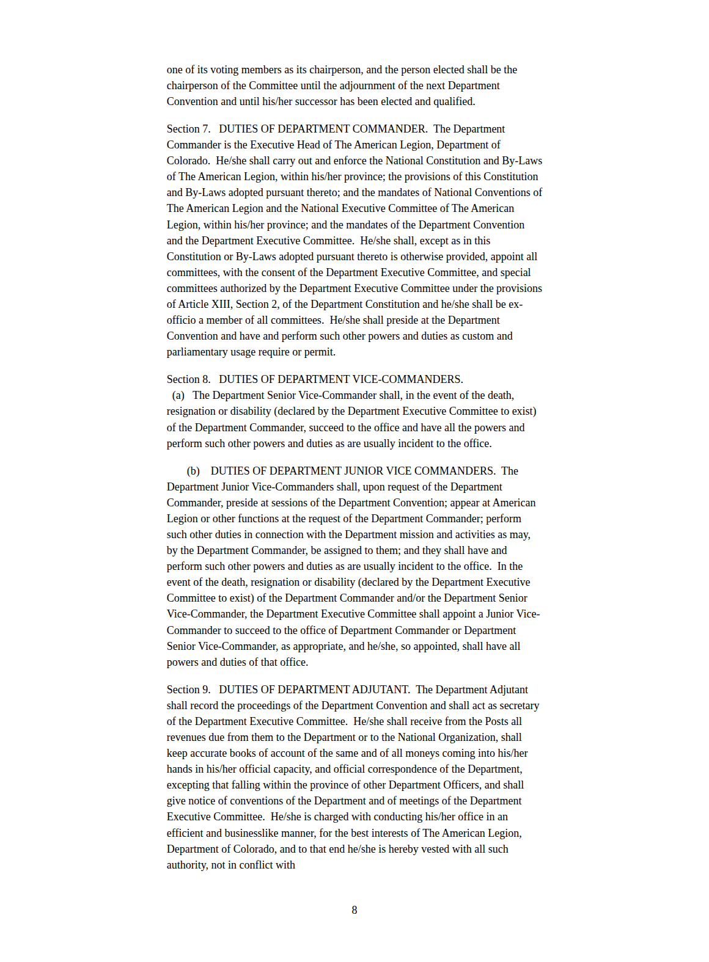one of its voting members as its chairperson, and the person elected shall be the chairperson of the Committee until the adjournment of the next Department Convention and until his/her successor has been elected and qualified.
Section 7. DUTIES OF DEPARTMENT COMMANDER. The Department Commander is the Executive Head of The American Legion, Department of Colorado. He/she shall carry out and enforce the National Constitution and By-Laws of The American Legion, within his/her province; the provisions of this Constitution and By-Laws adopted pursuant thereto; and the mandates of National Conventions of The American Legion and the National Executive Committee of The American Legion, within his/her province; and the mandates of the Department Convention and the Department Executive Committee. He/she shall, except as in this Constitution or By-Laws adopted pursuant thereto is otherwise provided, appoint all committees, with the consent of the Department Executive Committee, and special committees authorized by the Department Executive Committee under the provisions of Article XIII, Section 2, of the Department Constitution and he/she shall be ex-officio a member of all committees. He/she shall preside at the Department Convention and have and perform such other powers and duties as custom and parliamentary usage require or permit.
Section 8. DUTIES OF DEPARTMENT VICE-COMMANDERS.
(a) The Department Senior Vice-Commander shall, in the event of the death, resignation or disability (declared by the Department Executive Committee to exist) of the Department Commander, succeed to the office and have all the powers and perform such other powers and duties as are usually incident to the office.
(b) DUTIES OF DEPARTMENT JUNIOR VICE COMMANDERS. The Department Junior Vice-Commanders shall, upon request of the Department Commander, preside at sessions of the Department Convention; appear at American Legion or other functions at the request of the Department Commander; perform such other duties in connection with the Department mission and activities as may, by the Department Commander, be assigned to them; and they shall have and perform such other powers and duties as are usually incident to the office. In the event of the death, resignation or disability (declared by the Department Executive Committee to exist) of the Department Commander and/or the Department Senior Vice-Commander, the Department Executive Committee shall appoint a Junior Vice-Commander to succeed to the office of Department Commander or Department Senior Vice-Commander, as appropriate, and he/she, so appointed, shall have all powers and duties of that office.
Section 9. DUTIES OF DEPARTMENT ADJUTANT. The Department Adjutant shall record the proceedings of the Department Convention and shall act as secretary of the Department Executive Committee. He/she shall receive from the Posts all revenues due from them to the Department or to the National Organization, shall keep accurate books of account of the same and of all moneys coming into his/her hands in his/her official capacity, and official correspondence of the Department, excepting that falling within the province of other Department Officers, and shall give notice of conventions of the Department and of meetings of the Department Executive Committee. He/she is charged with conducting his/her office in an efficient and businesslike manner, for the best interests of The American Legion, Department of Colorado, and to that end he/she is hereby vested with all such authority, not in conflict with
8